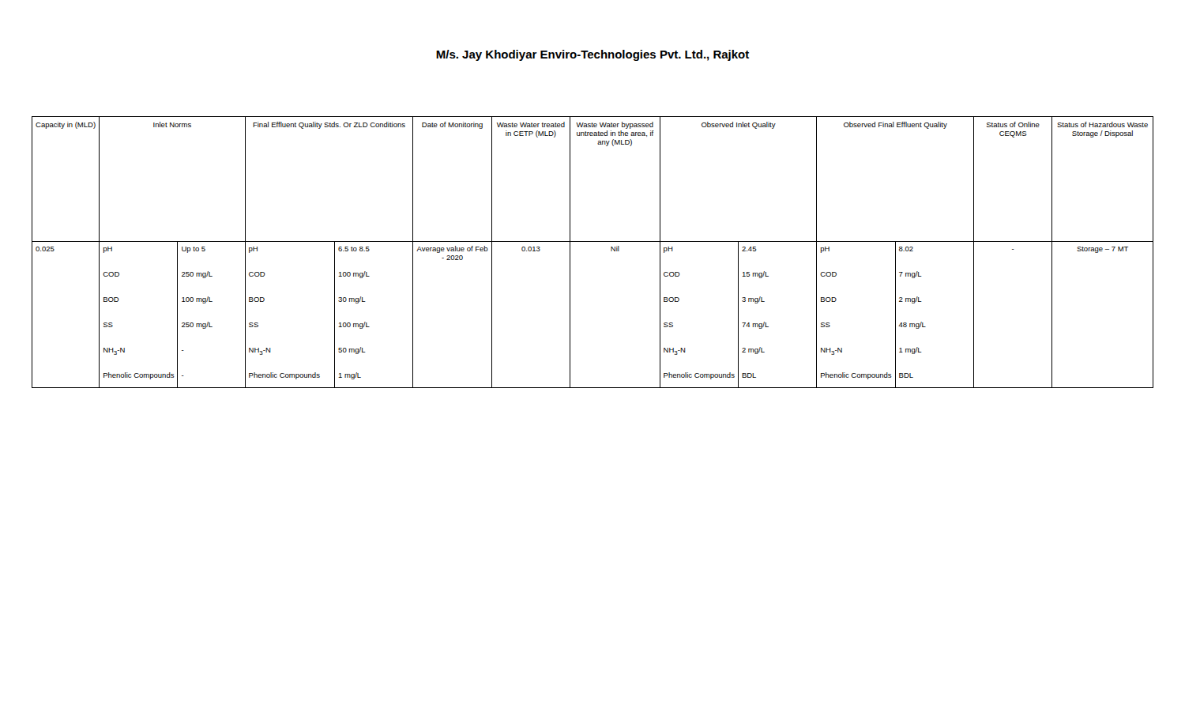M/s. Jay Khodiyar Enviro-Technologies Pvt. Ltd., Rajkot
| Capacity in (MLD) | Inlet Norms | Final Effluent Quality Stds. Or ZLD Conditions | Date of Monitoring | Waste Water treated in CETP (MLD) | Waste Water bypassed untreated in the area, if any (MLD) | Observed Inlet Quality | Observed Final Effluent Quality | Status of Online CEQMS | Status of Hazardous Waste Storage / Disposal |
| --- | --- | --- | --- | --- | --- | --- | --- | --- | --- |
| 0.025 | / pH / / COD / / BOD / / SS / / NH 3 -N / / Phenolic Compounds / | / Up to 5 / / 250 mg/L / / 100 mg/L / / 250 mg/L / / - / / - / | / pH / / COD / / BOD / / SS / / NH 3 -N / / Phenolic Compounds / | / 6.5 to 8.5 / / 100 mg/L / / 30 mg/L / / 100 mg/L / / 50 mg/L / / 1 mg/L / | Average value of Feb - 2020 | 0.013 | Nil | / pH / / COD / / BOD / / SS / / NH 3 -N / / Phenolic Compounds / | / 2.45 / / 15 mg/L / / 3 mg/L / / 74 mg/L / / 2 mg/L / / BDL / | / pH / / COD / / BOD / / SS / / NH 3 -N / / Phenolic Compounds / | / 8.02 / / 7 mg/L / / 2 mg/L / / 48 mg/L / / 1 mg/L / / BDL / | - | Storage – 7 MT |